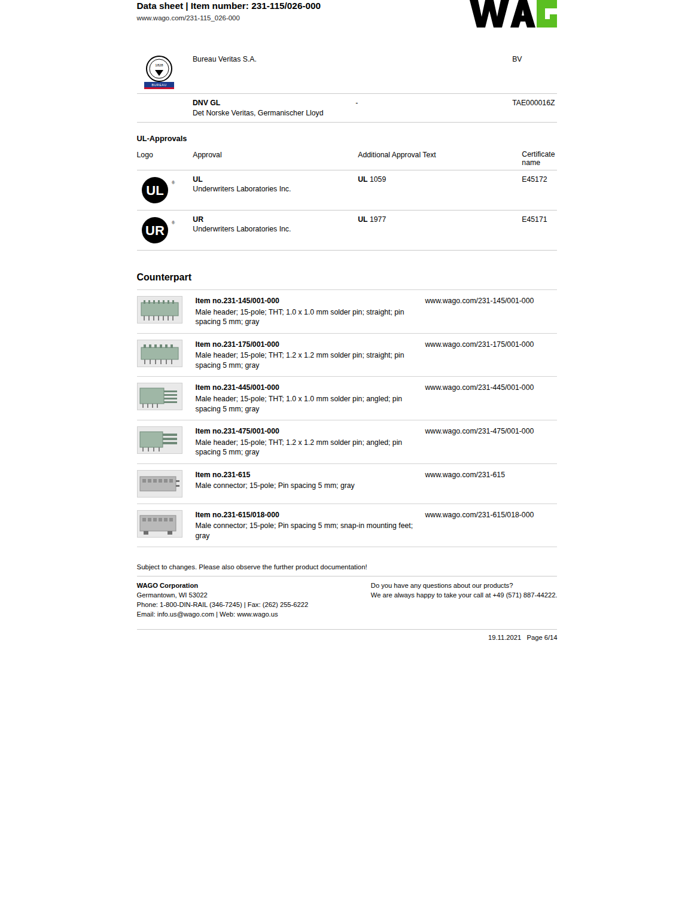Data sheet | Item number: 231-115/026-000
www.wago.com/231-115_026-000
| 1828 BUREAU | Bureau Veritas S.A. | | BV |
| | DNV GL Det Norske Veritas, Germanischer Lloyd | - | TAE000016Z |
UL-Approvals
| Logo | Approval | Additional Approval Text | Certificate name |
| UL ® | UL Underwriters Laboratories Inc. | UL 1059 | E45172 |
| UR ® | UR Underwriters Laboratories Inc. | UL 1977 | E45171 |
Counterpart
| | Item no.231-145/001-000 Male header; 15-pole; THT; 1.0 x 1.0 mm solder pin; straight; pin spacing 5 mm; gray | www.wago.com/231-145/001-000 |
| | Item no.231-175/001-000 Male header; 15-pole; THT; 1.2 x 1.2 mm solder pin; straight; pin spacing 5 mm; gray | www.wago.com/231-175/001-000 |
| | Item no.231-445/001-000 Male header; 15-pole; THT; 1.0 x 1.0 mm solder pin; angled; pin spacing 5 mm; gray | www.wago.com/231-445/001-000 |
| | Item no.231-475/001-000 Male header; 15-pole; THT; 1.2 x 1.2 mm solder pin; angled; pin spacing 5 mm; gray | www.wago.com/231-475/001-000 |
| | Item no.231-615 Male connector; 15-pole; Pin spacing 5 mm; gray | www.wago.com/231-615 |
| | Item no.231-615/018-000 Male connector; 15-pole; Pin spacing 5 mm; snap-in mounting feet; gray | www.wago.com/231-615/018-000 |
Subject to changes. Please also observe the further product documentation!
WAGO Corporation
Germantown, WI 53022
Phone: 1-800-DIN-RAIL (346-7245) | Fax: (262) 255-6222
Email: info.us@wago.com | Web: www.wago.us
Do you have any questions about our products?
We are always happy to take your call at +49 (571) 887-44222.
19.11.2021 Page 6/14